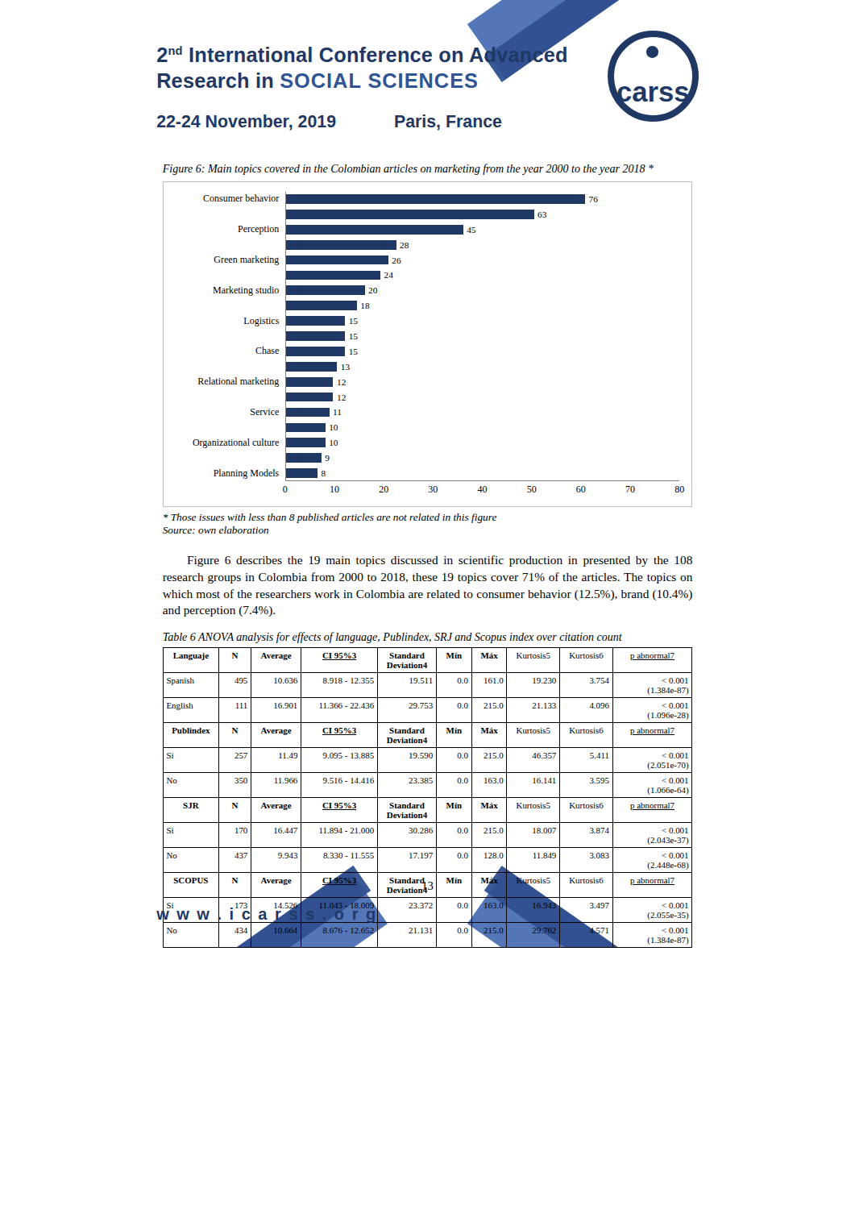carss
2nd International Conference on Advanced
Research in SOCIAL SCIENCES
22-24 November, 2019 Paris, France
Figure 6: Main topics covered in the Colombian articles on marketing from the year 2000 to the year 2018 *
Consumer behavior
Brand
Perception
Strategy
Green marketing
Innovation
Marketing studio
Competitiveness
Logistics
Loyalty
Chase
Satisfaction
Relational marketing
Quality
Service
Price
Organizational culture
Segmentation
Planning Models
76
63
45
28
26
24
20
18
15
15
15
13
12
12
11
10
10
9
8
0 10 20 30 40 50 60 70 80
* Those issues with less than 8 published articles are not related in this figure
Source: own elaboration
Figure 6 describes the 19 main topics discussed in scientific production in presented by the 108 research groups in Colombia from 2000 to 2018, these 19 topics cover 71% of the articles. The topics on which most of the researchers work in Colombia are related to consumer behavior (12.5%), brand (10.4%) and perception (7.4%).
Table 6 ANOVA analysis for effects of language, Publindex, SRJ and Scopus index over citation count
| Languaje | N | Average | CI 95%3 | Standard Deviation4 | Mín | Máx | Kurtosis5 | Kurtosis6 | p abnormal7 |
| --- | --- | --- | --- | --- | --- | --- | --- | --- | --- |
| Spanish | 495 | 10.636 | 8.918 - 12.355 | 19.511 | 0.0 | 161.0 | 19.230 | 3.754 | < 0.001 (1.384e-87) |
| English | 111 | 16.901 | 11.366 - 22.436 | 29.753 | 0.0 | 215.0 | 21.133 | 4.096 | < 0.001 (1.096e-28) |
| Publindex | N | Average | CI 95%3 | Standard Deviation4 | Mín | Máx | Kurtosis5 | Kurtosis6 | p abnormal7 |
| Si | 257 | 11.49 | 9.095 - 13.885 | 19.590 | 0.0 | 215.0 | 46.357 | 5.411 | < 0.001 (2.051e-70) |
| No | 350 | 11.966 | 9.516 - 14.416 | 23.385 | 0.0 | 163.0 | 16.141 | 3.595 | < 0.001 (1.066e-64) |
| SJR | N | Average | CI 95%3 | Standard Deviation4 | Mín | Máx | Kurtosis5 | Kurtosis6 | p abnormal7 |
| Si | 170 | 16.447 | 11.894 - 21.000 | 30.286 | 0.0 | 215.0 | 18.007 | 3.874 | < 0.001 (2.043e-37) |
| No | 437 | 9.943 | 8.330 - 11.555 | 17.197 | 0.0 | 128.0 | 11.849 | 3.083 | < 0.001 (2.448e-68) |
| SCOPUS | N | Average | CI 95%3 | Standard Deviation4 | Mín | Máx | Kurtosis5 | Kurtosis6 | p abnormal7 |
| Si | 173 | 14.526 | 11.043 - 18.009 | 23.372 | 0.0 | 163.0 | 16.943 | 3.497 | < 0.001 (2.055e-35) |
| No | 434 | 10.664 | 8.676 - 12.652 | 21.131 | 0.0 | 215.0 | 29.762 | 4.571 | < 0.001 (1.384e-87) |
13
w w w . i c a r s s . o r g